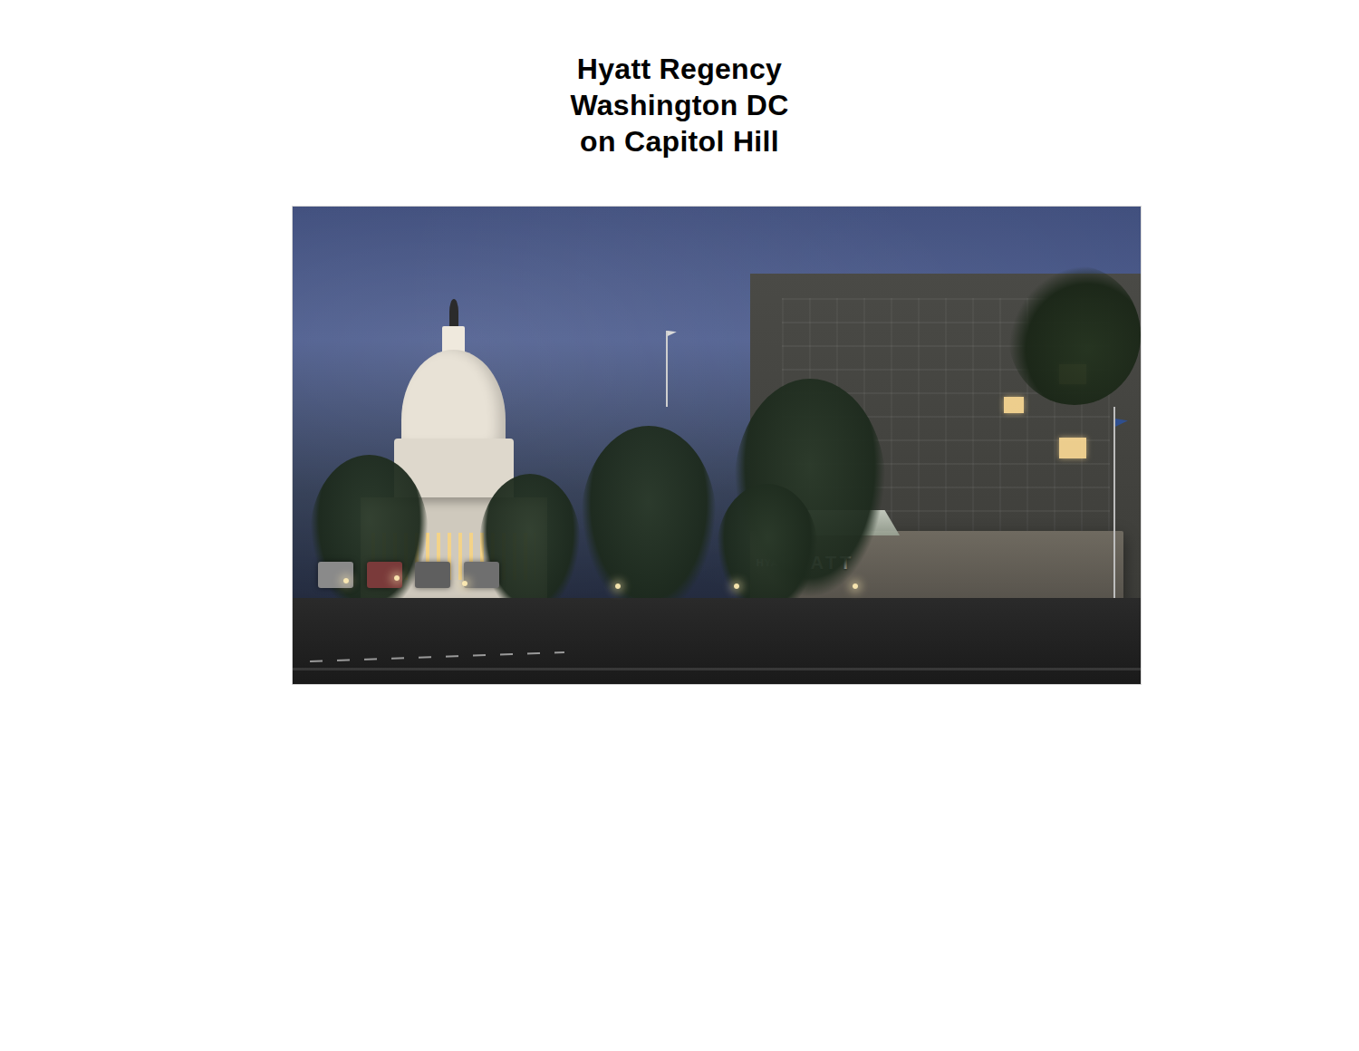Hyatt Regency
Washington DC
on Capitol Hill
HYATT
HYATT